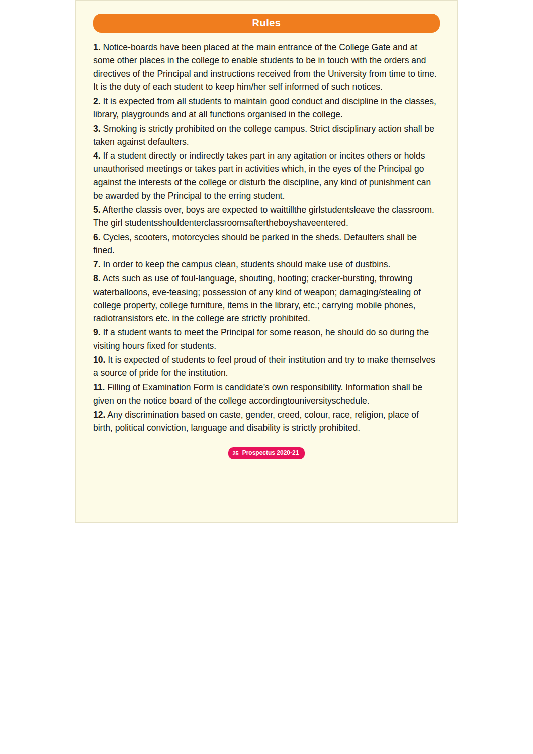Rules
1. Notice-boards have been placed at the main entrance of the College Gate and at some other places in the college to enable students to be in touch with the orders and directives of the Principal and instructions received from the University from time to time. It is the duty of each student to keep him/her self informed of such notices.
2. It is expected from all students to maintain good conduct and discipline in the classes, library, playgrounds and at all functions organised in the college.
3. Smoking is strictly prohibited on the college campus. Strict disciplinary action shall be taken against defaulters.
4. If a student directly or indirectly takes part in any agitation or incites others or holds unauthorised meetings or takes part in activities which, in the eyes of the Principal go against the interests of the college or disturb the discipline, any kind of punishment can be awarded by the Principal to the erring student.
5. Afterthe classis over, boys are expected to waittillthe girlstudentsleave the classroom. The girl studentsshouldenterclassroomsaftertheboyshaveentered.
6. Cycles, scooters, motorcycles should be parked in the sheds. Defaulters shall be fined.
7. In order to keep the campus clean, students should make use of dustbins.
8. Acts such as use of foul-language, shouting, hooting; cracker-bursting, throwing waterballoons, eve-teasing; possession of any kind of weapon; damaging/stealing of college property, college furniture, items in the library, etc.; carrying mobile phones, radiotransistors etc. in the college are strictly prohibited.
9. If a student wants to meet the Principal for some reason, he should do so during the visiting hours fixed for students.
10. It is expected of students to feel proud of their institution and try to make themselves a source of pride for the institution.
11. Filling of Examination Form is candidate’s own responsibility. Information shall be given on the notice board of the college accordingtouniversityschedule.
12. Any discrimination based on caste, gender, creed, colour, race, religion, place of birth, political conviction, language and disability is strictly prohibited.
25 Prospectus 2020-21